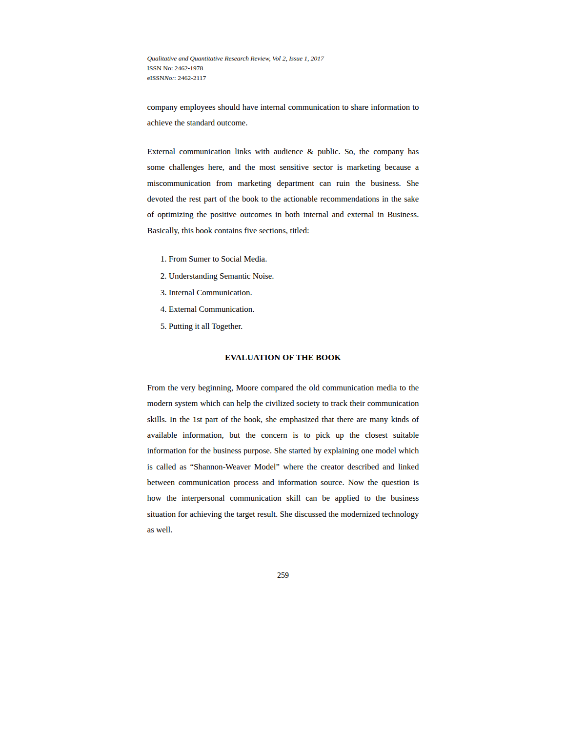Qualitative and Quantitative Research Review, Vol 2, Issue 1, 2017
ISSN No: 2462-1978
eISSNNo:: 2462-2117
company employees should have internal communication to share information to achieve the standard outcome.
External communication links with audience & public. So, the company has some challenges here, and the most sensitive sector is marketing because a miscommunication from marketing department can ruin the business. She devoted the rest part of the book to the actionable recommendations in the sake of optimizing the positive outcomes in both internal and external in Business. Basically, this book contains five sections, titled:
From Sumer to Social Media.
Understanding Semantic Noise.
Internal Communication.
External Communication.
Putting it all Together.
EVALUATION OF THE BOOK
From the very beginning, Moore compared the old communication media to the modern system which can help the civilized society to track their communication skills. In the 1st part of the book, she emphasized that there are many kinds of available information, but the concern is to pick up the closest suitable information for the business purpose. She started by explaining one model which is called as “Shannon-Weaver Model” where the creator described and linked between communication process and information source. Now the question is how the interpersonal communication skill can be applied to the business situation for achieving the target result. She discussed the modernized technology as well.
259